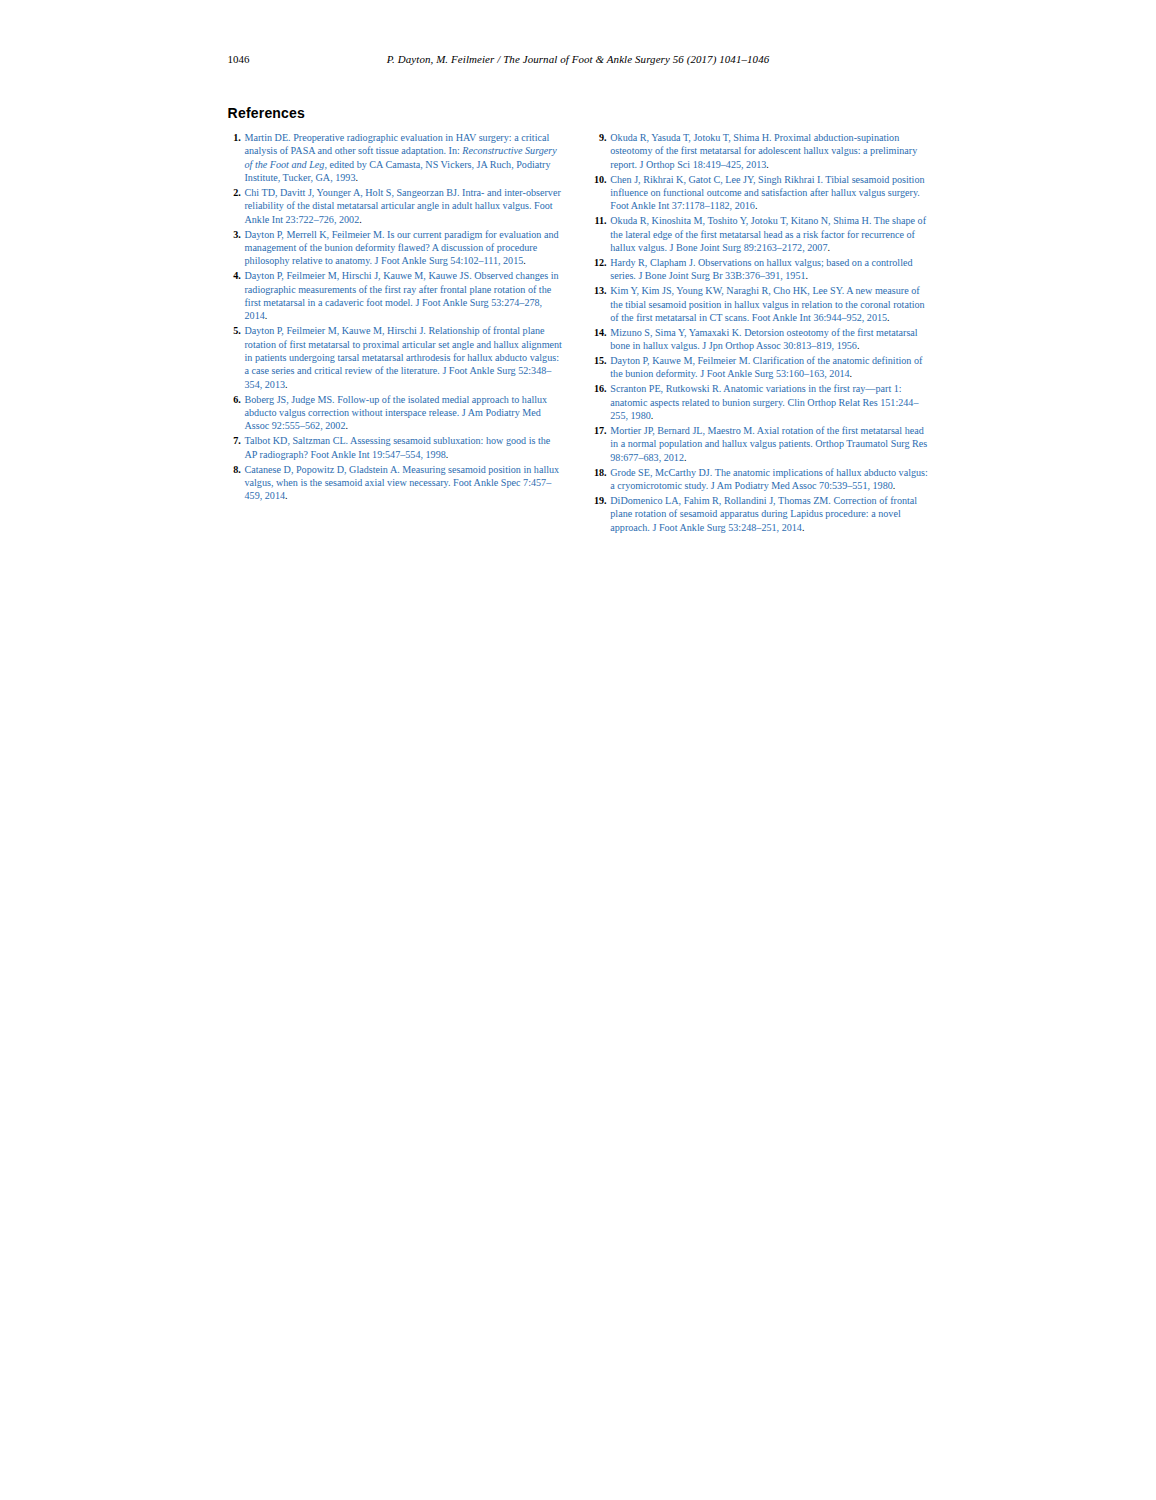1046
P. Dayton, M. Feilmeier / The Journal of Foot & Ankle Surgery 56 (2017) 1041–1046
References
Martin DE. Preoperative radiographic evaluation in HAV surgery: a critical analysis of PASA and other soft tissue adaptation. In: Reconstructive Surgery of the Foot and Leg, edited by CA Camasta, NS Vickers, JA Ruch, Podiatry Institute, Tucker, GA, 1993.
Chi TD, Davitt J, Younger A, Holt S, Sangeorzan BJ. Intra- and inter-observer reliability of the distal metatarsal articular angle in adult hallux valgus. Foot Ankle Int 23:722–726, 2002.
Dayton P, Merrell K, Feilmeier M. Is our current paradigm for evaluation and management of the bunion deformity flawed? A discussion of procedure philosophy relative to anatomy. J Foot Ankle Surg 54:102–111, 2015.
Dayton P, Feilmeier M, Hirschi J, Kauwe M, Kauwe JS. Observed changes in radiographic measurements of the first ray after frontal plane rotation of the first metatarsal in a cadaveric foot model. J Foot Ankle Surg 53:274–278, 2014.
Dayton P, Feilmeier M, Kauwe M, Hirschi J. Relationship of frontal plane rotation of first metatarsal to proximal articular set angle and hallux alignment in patients undergoing tarsal metatarsal arthrodesis for hallux abducto valgus: a case series and critical review of the literature. J Foot Ankle Surg 52:348–354, 2013.
Boberg JS, Judge MS. Follow-up of the isolated medial approach to hallux abducto valgus correction without interspace release. J Am Podiatry Med Assoc 92:555–562, 2002.
Talbot KD, Saltzman CL. Assessing sesamoid subluxation: how good is the AP radiograph? Foot Ankle Int 19:547–554, 1998.
Catanese D, Popowitz D, Gladstein A. Measuring sesamoid position in hallux valgus, when is the sesamoid axial view necessary. Foot Ankle Spec 7:457–459, 2014.
Okuda R, Yasuda T, Jotoku T, Shima H. Proximal abduction-supination osteotomy of the first metatarsal for adolescent hallux valgus: a preliminary report. J Orthop Sci 18:419–425, 2013.
Chen J, Rikhrai K, Gatot C, Lee JY, Singh Rikhrai I. Tibial sesamoid position influence on functional outcome and satisfaction after hallux valgus surgery. Foot Ankle Int 37:1178–1182, 2016.
Okuda R, Kinoshita M, Toshito Y, Jotoku T, Kitano N, Shima H. The shape of the lateral edge of the first metatarsal head as a risk factor for recurrence of hallux valgus. J Bone Joint Surg 89:2163–2172, 2007.
Hardy R, Clapham J. Observations on hallux valgus; based on a controlled series. J Bone Joint Surg Br 33B:376–391, 1951.
Kim Y, Kim JS, Young KW, Naraghi R, Cho HK, Lee SY. A new measure of the tibial sesamoid position in hallux valgus in relation to the coronal rotation of the first metatarsal in CT scans. Foot Ankle Int 36:944–952, 2015.
Mizuno S, Sima Y, Yamaxaki K. Detorsion osteotomy of the first metatarsal bone in hallux valgus. J Jpn Orthop Assoc 30:813–819, 1956.
Dayton P, Kauwe M, Feilmeier M. Clarification of the anatomic definition of the bunion deformity. J Foot Ankle Surg 53:160–163, 2014.
Scranton PE, Rutkowski R. Anatomic variations in the first ray—part 1: anatomic aspects related to bunion surgery. Clin Orthop Relat Res 151:244–255, 1980.
Mortier JP, Bernard JL, Maestro M. Axial rotation of the first metatarsal head in a normal population and hallux valgus patients. Orthop Traumatol Surg Res 98:677–683, 2012.
Grode SE, McCarthy DJ. The anatomic implications of hallux abducto valgus: a cryomicrotomic study. J Am Podiatry Med Assoc 70:539–551, 1980.
DiDomenico LA, Fahim R, Rollandini J, Thomas ZM. Correction of frontal plane rotation of sesamoid apparatus during Lapidus procedure: a novel approach. J Foot Ankle Surg 53:248–251, 2014.